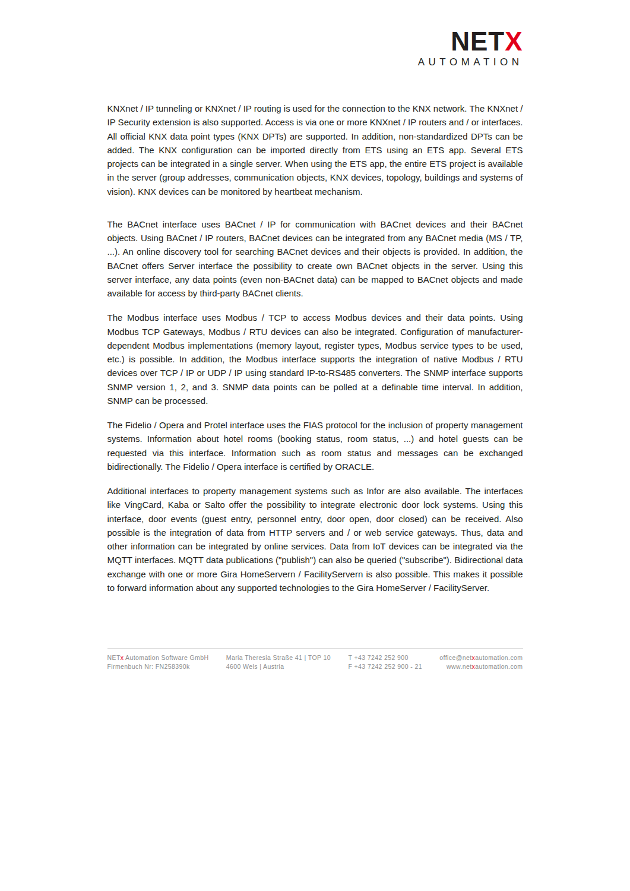NETX
AUTOMATION
KNXnet / IP tunneling or KNXnet / IP routing is used for the connection to the KNX network. The KNXnet / IP Security extension is also supported. Access is via one or more KNXnet / IP routers and / or interfaces. All official KNX data point types (KNX DPTs) are supported. In addition, non-standardized DPTs can be added. The KNX configuration can be imported directly from ETS using an ETS app. Several ETS projects can be integrated in a single server. When using the ETS app, the entire ETS project is available in the server (group addresses, communication objects, KNX devices, topology, buildings and systems of vision). KNX devices can be monitored by heartbeat mechanism.
The BACnet interface uses BACnet / IP for communication with BACnet devices and their BACnet objects. Using BACnet / IP routers, BACnet devices can be integrated from any BACnet media (MS / TP, ...). An online discovery tool for searching BACnet devices and their objects is provided. In addition, the BACnet offers Server interface the possibility to create own BACnet objects in the server. Using this server interface, any data points (even non-BACnet data) can be mapped to BACnet objects and made available for access by third-party BACnet clients.
The Modbus interface uses Modbus / TCP to access Modbus devices and their data points. Using Modbus TCP Gateways, Modbus / RTU devices can also be integrated. Configuration of manufacturer-dependent Modbus implementations (memory layout, register types, Modbus service types to be used, etc.) is possible. In addition, the Modbus interface supports the integration of native Modbus / RTU devices over TCP / IP or UDP / IP using standard IP-to-RS485 converters. The SNMP interface supports SNMP version 1, 2, and 3. SNMP data points can be polled at a definable time interval. In addition, SNMP can be processed.
The Fidelio / Opera and Protel interface uses the FIAS protocol for the inclusion of property management systems. Information about hotel rooms (booking status, room status, ...) and hotel guests can be requested via this interface. Information such as room status and messages can be exchanged bidirectionally. The Fidelio / Opera interface is certified by ORACLE.
Additional interfaces to property management systems such as Infor are also available. The interfaces like VingCard, Kaba or Salto offer the possibility to integrate electronic door lock systems. Using this interface, door events (guest entry, personnel entry, door open, door closed) can be received. Also possible is the integration of data from HTTP servers and / or web service gateways. Thus, data and other information can be integrated by online services. Data from IoT devices can be integrated via the MQTT interfaces. MQTT data publications ("publish") can also be queried ("subscribe"). Bidirectional data exchange with one or more Gira HomeServern / FacilityServern is also possible. This makes it possible to forward information about any supported technologies to the Gira HomeServer / FacilityServer.
NETx Automation Software GmbH
Firmenbuch Nr: FN258390k
Maria Theresia Straße 41 | TOP 10
4600 Wels | Austria
T +43 7242 252 900
F +43 7242 252 900 - 21
office@netxautomation.com
www.netxautomation.com